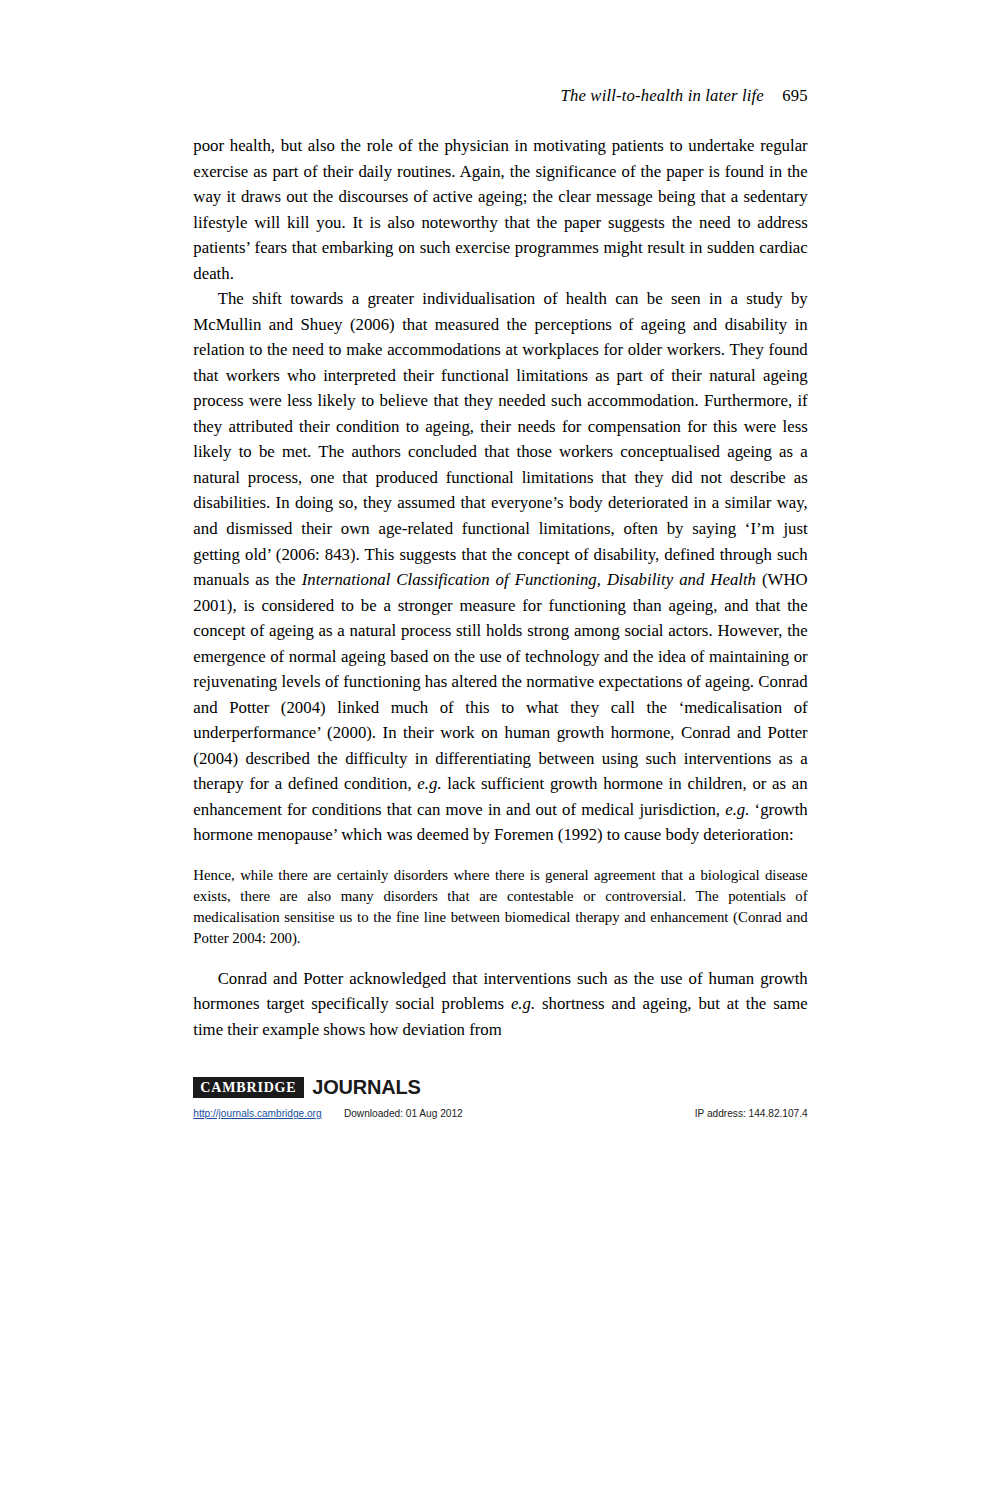The will-to-health in later life 695
poor health, but also the role of the physician in motivating patients to undertake regular exercise as part of their daily routines. Again, the significance of the paper is found in the way it draws out the discourses of active ageing; the clear message being that a sedentary lifestyle will kill you. It is also noteworthy that the paper suggests the need to address patients’ fears that embarking on such exercise programmes might result in sudden cardiac death.
The shift towards a greater individualisation of health can be seen in a study by McMullin and Shuey (2006) that measured the perceptions of ageing and disability in relation to the need to make accommodations at workplaces for older workers. They found that workers who interpreted their functional limitations as part of their natural ageing process were less likely to believe that they needed such accommodation. Furthermore, if they attributed their condition to ageing, their needs for compensation for this were less likely to be met. The authors concluded that those workers conceptualised ageing as a natural process, one that produced functional limitations that they did not describe as disabilities. In doing so, they assumed that everyone’s body deteriorated in a similar way, and dismissed their own age-related functional limitations, often by saying ‘I’m just getting old’ (2006: 843). This suggests that the concept of disability, defined through such manuals as the International Classification of Functioning, Disability and Health (WHO 2001), is considered to be a stronger measure for functioning than ageing, and that the concept of ageing as a natural process still holds strong among social actors. However, the emergence of normal ageing based on the use of technology and the idea of maintaining or rejuvenating levels of functioning has altered the normative expectations of ageing. Conrad and Potter (2004) linked much of this to what they call the ‘medicalisation of underperformance’ (2000). In their work on human growth hormone, Conrad and Potter (2004) described the difficulty in differentiating between using such interventions as a therapy for a defined condition, e.g. lack sufficient growth hormone in children, or as an enhancement for conditions that can move in and out of medical jurisdiction, e.g. ‘growth hormone menopause’ which was deemed by Foremen (1992) to cause body deterioration:
Hence, while there are certainly disorders where there is general agreement that a biological disease exists, there are also many disorders that are contestable or controversial. The potentials of medicalisation sensitise us to the fine line between biomedical therapy and enhancement (Conrad and Potter 2004: 200).
Conrad and Potter acknowledged that interventions such as the use of human growth hormones target specifically social problems e.g. shortness and ageing, but at the same time their example shows how deviation from
CAMBRIDGE JOURNALS
http://journals.cambridge.org Downloaded: 01 Aug 2012 IP address: 144.82.107.4